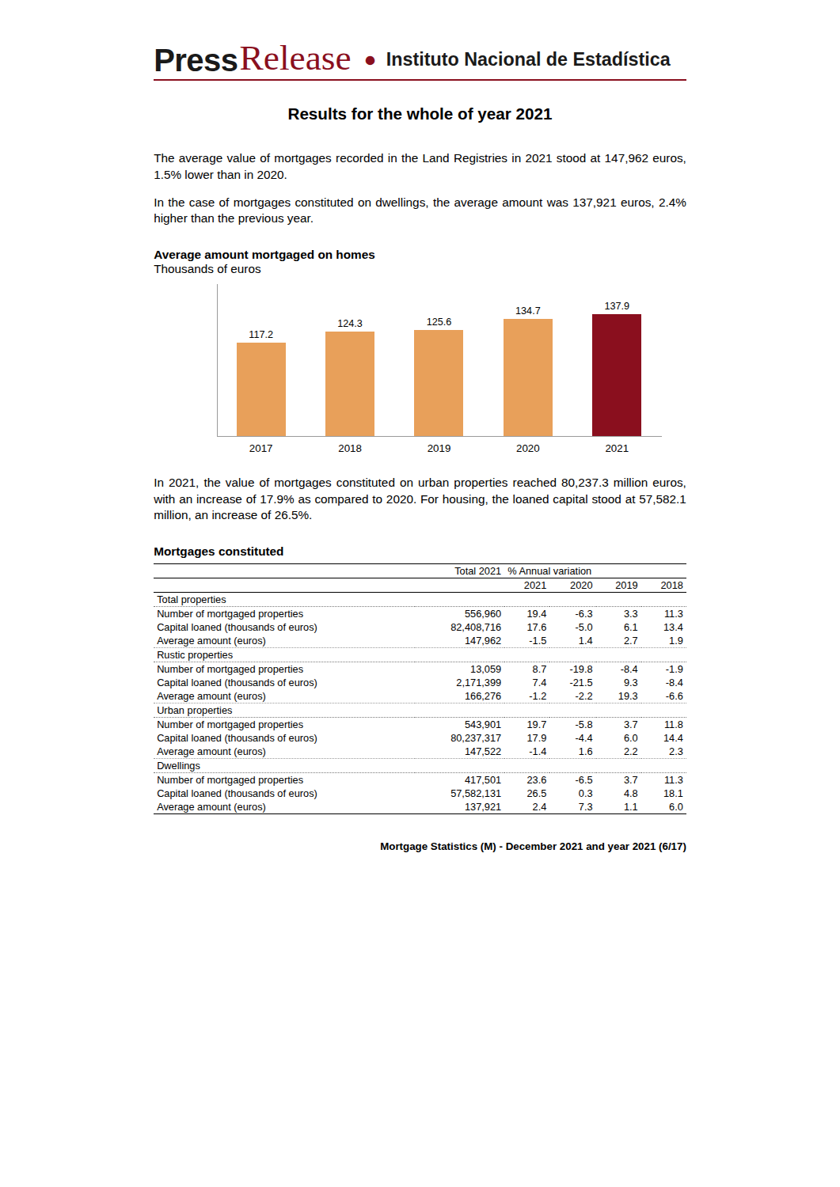Press Release ● Instituto Nacional de Estadística
Results for the whole of year 2021
The average value of mortgages recorded in the Land Registries in 2021 stood at 147,962 euros, 1.5% lower than in 2020.
In the case of mortgages constituted on dwellings, the average amount was 137,921 euros, 2.4% higher than the previous year.
Average amount mortgaged on homes
Thousands of euros
117.2
124.3
125.6
134.7
137.9
2017
2018
2019
2020
2021
In 2021, the value of mortgages constituted on urban properties reached 80,237.3 million euros, with an increase of 17.9% as compared to 2020. For housing, the loaned capital stood at 57,582.1 million, an increase of 26.5%.
Mortgages constituted
| | Total 2021 | % Annual variation |
| | | 2021 | 2020 | 2019 | 2018 |
| Total properties |
| Number of mortgaged properties | 556,960 | 19.4 | -6.3 | 3.3 | 11.3 |
| Capital loaned (thousands of euros) | 82,408,716 | 17.6 | -5.0 | 6.1 | 13.4 |
| Average amount (euros) | 147,962 | -1.5 | 1.4 | 2.7 | 1.9 |
| Rustic properties |
| Number of mortgaged properties | 13,059 | 8.7 | -19.8 | -8.4 | -1.9 |
| Capital loaned (thousands of euros) | 2,171,399 | 7.4 | -21.5 | 9.3 | -8.4 |
| Average amount (euros) | 166,276 | -1.2 | -2.2 | 19.3 | -6.6 |
| Urban properties |
| Number of mortgaged properties | 543,901 | 19.7 | -5.8 | 3.7 | 11.8 |
| Capital loaned (thousands of euros) | 80,237,317 | 17.9 | -4.4 | 6.0 | 14.4 |
| Average amount (euros) | 147,522 | -1.4 | 1.6 | 2.2 | 2.3 |
| Dwellings |
| Number of mortgaged properties | 417,501 | 23.6 | -6.5 | 3.7 | 11.3 |
| Capital loaned (thousands of euros) | 57,582,131 | 26.5 | 0.3 | 4.8 | 18.1 |
| Average amount (euros) | 137,921 | 2.4 | 7.3 | 1.1 | 6.0 |
Mortgage Statistics (M) - December 2021 and year 2021 (6/17)